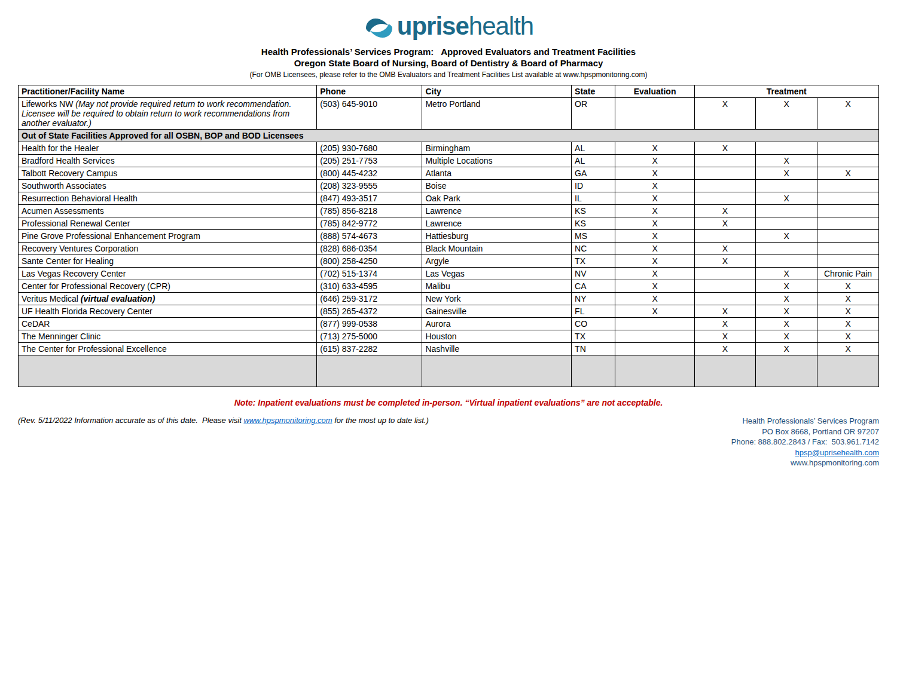uprisehealth
Health Professionals’ Services Program: Approved Evaluators and Treatment Facilities
Oregon State Board of Nursing, Board of Dentistry & Board of Pharmacy
(For OMB Licensees, please refer to the OMB Evaluators and Treatment Facilities List available at www.hpspmonitoring.com)
| Practitioner/Facility Name | Phone | City | State | Evaluation | Treatment |
| --- | --- | --- | --- | --- | --- |
| Lifeworks NW (May not provide required return to work recommendation. Licensee will be required to obtain return to work recommendations from another evaluator.) | (503) 645-9010 | Metro Portland | OR | | X | X | X |
| Out of State Facilities Approved for all OSBN, BOP and BOD Licensees |
| Health for the Healer | (205) 930-7680 | Birmingham | AL | X | X | | |
| Bradford Health Services | (205) 251-7753 | Multiple Locations | AL | X | | X | |
| Talbott Recovery Campus | (800) 445-4232 | Atlanta | GA | X | | X | X |
| Southworth Associates | (208) 323-9555 | Boise | ID | X | | | |
| Resurrection Behavioral Health | (847) 493-3517 | Oak Park | IL | X | | X | |
| Acumen Assessments | (785) 856-8218 | Lawrence | KS | X | X | | |
| Professional Renewal Center | (785) 842-9772 | Lawrence | KS | X | X | | |
| Pine Grove Professional Enhancement Program | (888) 574-4673 | Hattiesburg | MS | X | | X | |
| Recovery Ventures Corporation | (828) 686-0354 | Black Mountain | NC | X | X | | |
| Sante Center for Healing | (800) 258-4250 | Argyle | TX | X | X | | |
| Las Vegas Recovery Center | (702) 515-1374 | Las Vegas | NV | X | | X | Chronic Pain |
| Center for Professional Recovery (CPR) | (310) 633-4595 | Malibu | CA | X | | X | X |
| Veritus Medical (virtual evaluation) | (646) 259-3172 | New York | NY | X | | X | X |
| UF Health Florida Recovery Center | (855) 265-4372 | Gainesville | FL | X | X | X | X |
| CeDAR | (877) 999-0538 | Aurora | CO | | X | X | X |
| The Menninger Clinic | (713) 275-5000 | Houston | TX | | X | X | X |
| The Center for Professional Excellence | (615) 837-2282 | Nashville | TN | | X | X | X |
Note: Inpatient evaluations must be completed in-person. “Virtual inpatient evaluations” are not acceptable.
(Rev. 5/11/2022 Information accurate as of this date. Please visit www.hpspmonitoring.com for the most up to date list.)
Health Professionals’ Services Program
PO Box 8668, Portland OR 97207
Phone: 888.802.2843 / Fax: 503.961.7142
hpsp@uprisehealth.com
www.hpspmonitoring.com